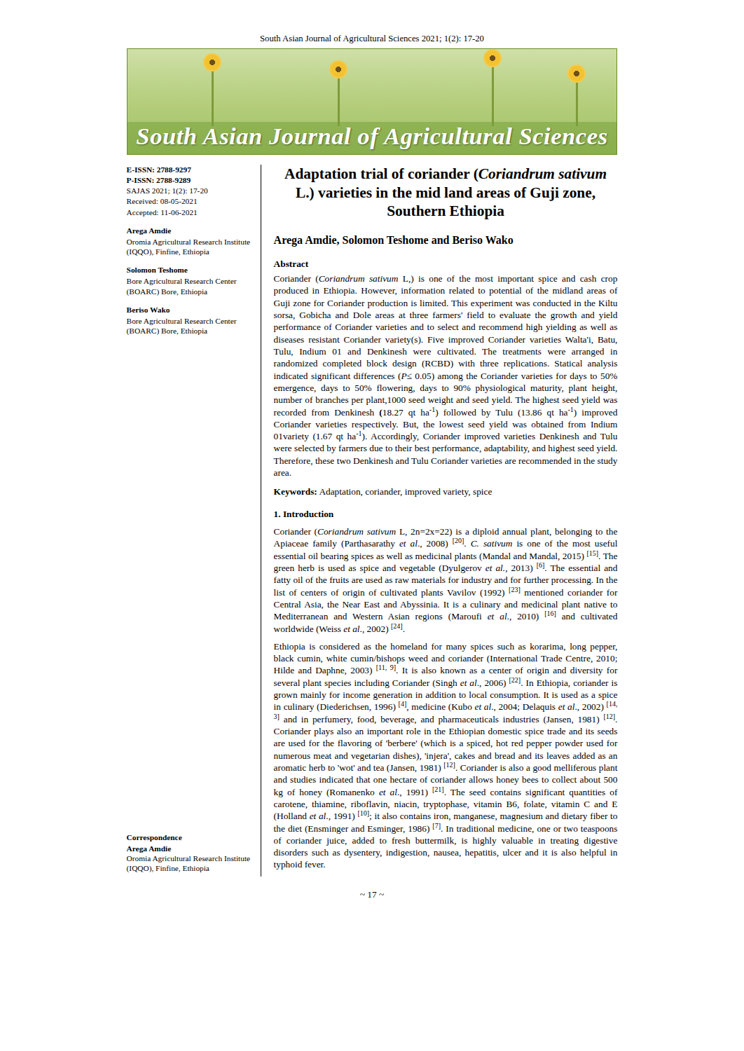South Asian Journal of Agricultural Sciences 2021; 1(2): 17-20
South Asian Journal of Agricultural Sciences
E-ISSN: 2788-9297
P-ISSN: 2788-9289
SAJAS 2021; 1(2): 17-20
Received: 08-05-2021
Accepted: 11-06-2021
Arega Amdie
Oromia Agricultural Research Institute (IQQO), Finfine, Ethiopia
Solomon Teshome
Bore Agricultural Research Center (BOARC) Bore, Ethiopia
Beriso Wako
Bore Agricultural Research Center (BOARC) Bore, Ethiopia
Correspondence
Arega Amdie
Oromia Agricultural Research Institute (IQQO), Finfine, Ethiopia
Adaptation trial of coriander (Coriandrum sativum L.) varieties in the mid land areas of Guji zone, Southern Ethiopia
Arega Amdie, Solomon Teshome and Beriso Wako
Abstract
Coriander (Coriandrum sativum L,) is one of the most important spice and cash crop produced in Ethiopia. However, information related to potential of the midland areas of Guji zone for Coriander production is limited. This experiment was conducted in the Kiltu sorsa, Gobicha and Dole areas at three farmers' field to evaluate the growth and yield performance of Coriander varieties and to select and recommend high yielding as well as diseases resistant Coriander variety(s). Five improved Coriander varieties Walta'i, Batu, Tulu, Indium 01 and Denkinesh were cultivated. The treatments were arranged in randomized completed block design (RCBD) with three replications. Statical analysis indicated significant differences (P≤ 0.05) among the Coriander varieties for days to 50% emergence, days to 50% flowering, days to 90% physiological maturity, plant height, number of branches per plant,1000 seed weight and seed yield. The highest seed yield was recorded from Denkinesh (18.27 qt ha-1) followed by Tulu (13.86 qt ha-1) improved Coriander varieties respectively. But, the lowest seed yield was obtained from Indium 01variety (1.67 qt ha-1). Accordingly, Coriander improved varieties Denkinesh and Tulu were selected by farmers due to their best performance, adaptability, and highest seed yield. Therefore, these two Denkinesh and Tulu Coriander varieties are recommended in the study area.
Keywords: Adaptation, coriander, improved variety, spice
1. Introduction
Coriander (Coriandrum sativum L, 2n=2x=22) is a diploid annual plant, belonging to the Apiaceae family (Parthasarathy et al., 2008) [20]. C. sativum is one of the most useful essential oil bearing spices as well as medicinal plants (Mandal and Mandal, 2015) [15]. The green herb is used as spice and vegetable (Dyulgerov et al., 2013) [6]. The essential and fatty oil of the fruits are used as raw materials for industry and for further processing. In the list of centers of origin of cultivated plants Vavilov (1992) [23] mentioned coriander for Central Asia, the Near East and Abyssinia. It is a culinary and medicinal plant native to Mediterranean and Western Asian regions (Maroufi et al., 2010) [16] and cultivated worldwide (Weiss et al., 2002) [24].
Ethiopia is considered as the homeland for many spices such as korarima, long pepper, black cumin, white cumin/bishops weed and coriander (International Trade Centre, 2010; Hilde and Daphne, 2003) [11, 9]. It is also known as a center of origin and diversity for several plant species including Coriander (Singh et al., 2006) [22]. In Ethiopia, coriander is grown mainly for income generation in addition to local consumption. It is used as a spice in culinary (Diederichsen, 1996) [4], medicine (Kubo et al., 2004; Delaquis et al., 2002) [14, 3] and in perfumery, food, beverage, and pharmaceuticals industries (Jansen, 1981) [12]. Coriander plays also an important role in the Ethiopian domestic spice trade and its seeds are used for the flavoring of 'berbere' (which is a spiced, hot red pepper powder used for numerous meat and vegetarian dishes), 'injera', cakes and bread and its leaves added as an aromatic herb to 'wot' and tea (Jansen, 1981) [12]. Coriander is also a good melliferous plant and studies indicated that one hectare of coriander allows honey bees to collect about 500 kg of honey (Romanenko et al., 1991) [21]. The seed contains significant quantities of carotene, thiamine, riboflavin, niacin, tryptophase, vitamin B6, folate, vitamin C and E (Holland et al., 1991) [10]; it also contains iron, manganese, magnesium and dietary fiber to the diet (Ensminger and Esminger, 1986) [7]. In traditional medicine, one or two teaspoons of coriander juice, added to fresh buttermilk, is highly valuable in treating digestive disorders such as dysentery, indigestion, nausea, hepatitis, ulcer and it is also helpful in typhoid fever.
~ 17 ~